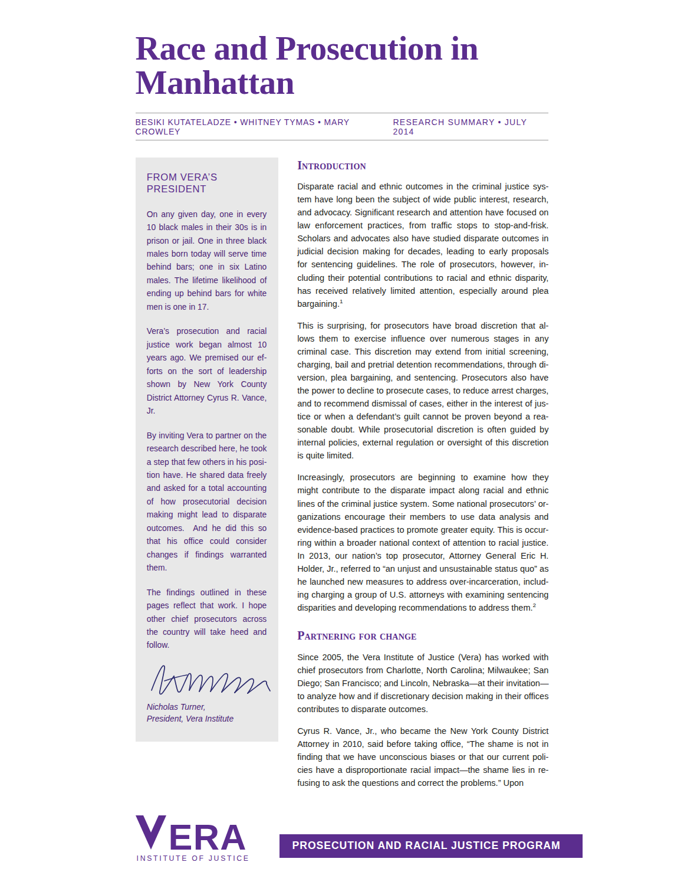Race and Prosecution in
Manhattan
BESIKI KUTATELADZE • WHITNEY TYMAS • MARY CROWLEY RESEARCH SUMMARY • JULY 2014
FROM VERA’S PRESIDENT
On any given day, one in every 10 black males in their 30s is in prison or jail. One in three black males born today will serve time behind bars; one in six Latino males. The lifetime likelihood of ending up behind bars for white men is one in 17.
Vera’s prosecution and racial justice work began almost 10 years ago. We premised our efforts on the sort of leadership shown by New York County District Attorney Cyrus R. Vance, Jr.
By inviting Vera to partner on the research described here, he took a step that few others in his position have. He shared data freely and asked for a total accounting of how prosecutorial decision making might lead to disparate outcomes. And he did this so that his office could consider changes if findings warranted them.
The findings outlined in these pages reflect that work. I hope other chief prosecutors across the country will take heed and follow.
Nicholas Turner,
President, Vera Institute
Introduction
Disparate racial and ethnic outcomes in the criminal justice system have long been the subject of wide public interest, research, and advocacy. Significant research and attention have focused on law enforcement practices, from traffic stops to stop-and-frisk. Scholars and advocates also have studied disparate outcomes in judicial decision making for decades, leading to early proposals for sentencing guidelines. The role of prosecutors, however, including their potential contributions to racial and ethnic disparity, has received relatively limited attention, especially around plea bargaining.1
This is surprising, for prosecutors have broad discretion that allows them to exercise influence over numerous stages in any criminal case. This discretion may extend from initial screening, charging, bail and pretrial detention recommendations, through diversion, plea bargaining, and sentencing. Prosecutors also have the power to decline to prosecute cases, to reduce arrest charges, and to recommend dismissal of cases, either in the interest of justice or when a defendant’s guilt cannot be proven beyond a reasonable doubt. While prosecutorial discretion is often guided by internal policies, external regulation or oversight of this discretion is quite limited.
Increasingly, prosecutors are beginning to examine how they might contribute to the disparate impact along racial and ethnic lines of the criminal justice system. Some national prosecutors’ organizations encourage their members to use data analysis and evidence-based practices to promote greater equity. This is occurring within a broader national context of attention to racial justice. In 2013, our nation’s top prosecutor, Attorney General Eric H. Holder, Jr., referred to “an unjust and unsustainable status quo” as he launched new measures to address over-incarceration, including charging a group of U.S. attorneys with examining sentencing disparities and developing recommendations to address them.2
Partnering for change
Since 2005, the Vera Institute of Justice (Vera) has worked with chief prosecutors from Charlotte, North Carolina; Milwaukee; San Diego; San Francisco; and Lincoln, Nebraska—at their invitation—to analyze how and if discretionary decision making in their offices contributes to disparate outcomes.
Cyrus R. Vance, Jr., who became the New York County District Attorney in 2010, said before taking office, “The shame is not in finding that we have unconscious biases or that our current policies have a disproportionate racial impact—the shame lies in refusing to ask the questions and correct the problems.” Upon
ERA
INSTITUTE OF JUSTICE
PROSECUTION AND RACIAL JUSTICE PROGRAM